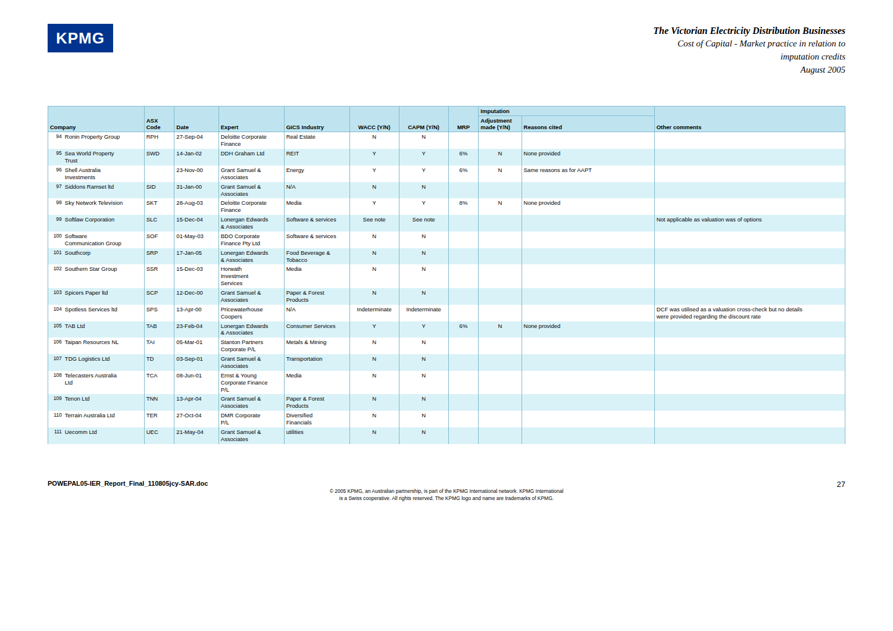KPMG
The Victorian Electricity Distribution Businesses
Cost of Capital - Market practice in relation to
imputation credits
August 2005
| Company | ASX Code | Date | Expert | GICS Industry | WACC (Y/N) | CAPM (Y/N) | MRP | Imputation | Other comments |
| --- | --- | --- | --- | --- | --- | --- | --- | --- | --- |
| Adjustment made (Y/N) | Reasons cited |
| 94 | Ronin Property Group | RPH | 27-Sep-04 | Deloitte Corporate Finance | Real Estate | N | N | | | | |
| 95 | Sea World Property Trust | SWD | 14-Jan-02 | DDH Graham Ltd | REIT | Y | Y | 6% | N | None provided | |
| 96 | Shell Australia Investments | | 23-Nov-00 | Grant Samuel & Associates | Energy | Y | Y | 6% | N | Same reasons as for AAPT | |
| 97 | Siddons Ramset ltd | SID | 31-Jan-00 | Grant Samuel & Associates | N/A | N | N | | | | |
| 98 | Sky Network Television | SKT | 28-Aug-03 | Deloitte Corporate Finance | Media | Y | Y | 8% | N | None provided | |
| 99 | Softlaw Corporation | SLC | 15-Dec-04 | Lonergan Edwards & Associates | Software & services | See note | See note | | | | Not applicable as valuation was of options |
| 100 | Software Communication Group | SOF | 01-May-03 | BDO Corporate Finance Pty Ltd | Software & services | N | N | | | | |
| 101 | Southcorp | SRP | 17-Jan-05 | Lonergan Edwards & Associates | Food Beverage & Tobacco | N | N | | | | |
| 102 | Southern Star Group | SSR | 15-Dec-03 | Horwath Investment Services | Media | N | N | | | | |
| 103 | Spicers Paper ltd | SCP | 12-Dec-00 | Grant Samuel & Associates | Paper & Forest Products | N | N | | | | |
| 104 | Spotless Services ltd | SPS | 13-Apr-00 | Pricewaterhouse Coopers | N/A | Indeterminate | Indeterminate | | | | DCF was utilised as a valuation cross-check but no details were provided regarding the discount rate |
| 105 | TAB Ltd | TAB | 23-Feb-04 | Lonergan Edwards & Associates | Consumer Services | Y | Y | 6% | N | None provided | |
| 106 | Taipan Resources NL | TAI | 05-Mar-01 | Stanton Partners Corporate P/L | Metals & Mining | N | N | | | | |
| 107 | TDG Logistics Ltd | TD | 03-Sep-01 | Grant Samuel & Associates | Transportation | N | N | | | | |
| 108 | Telecasters Australia Ltd | TCA | 08-Jun-01 | Ernst & Young Corporate Finance P/L | Media | N | N | | | | |
| 109 | Tenon Ltd | TNN | 13-Apr-04 | Grant Samuel & Associates | Paper & Forest Products | N | N | | | | |
| 110 | Terrain Australia Ltd | TER | 27-Oct-04 | DMR Corporate P/L | Diversified Financials | N | N | | | | |
| 111 | Uecomm Ltd | UEC | 21-May-04 | Grant Samuel & Associates | utilities | N | N | | | | |
POWEPAL05-IER_Report_Final_110805jcy-SAR.doc
27
© 2005 KPMG, an Australian partnership, is part of the KPMG International network. KPMG International
is a Swiss cooperative. All rights reserved. The KPMG logo and name are trademarks of KPMG.